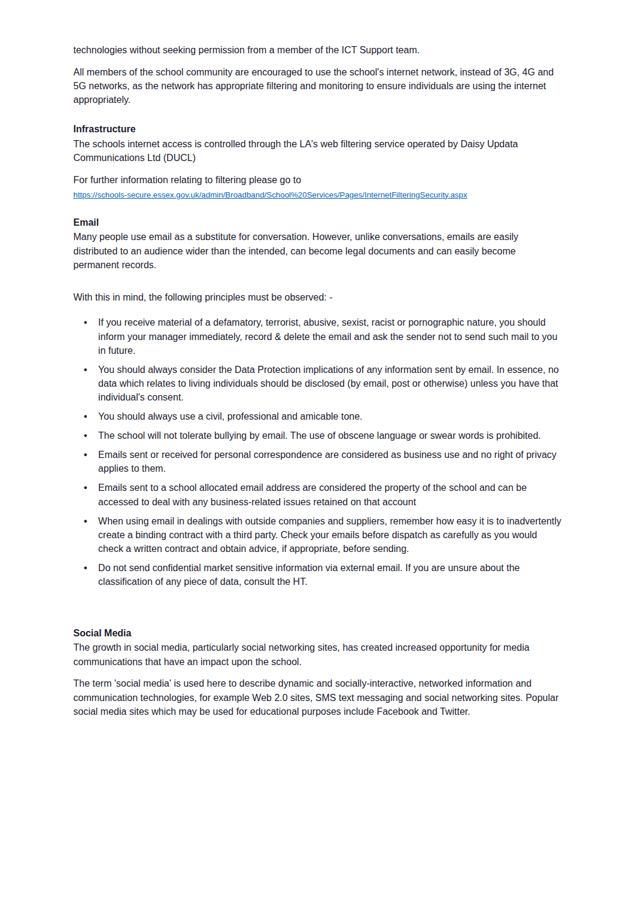technologies without seeking permission from a member of the ICT Support team.
All members of the school community are encouraged to use the school's internet network, instead of 3G, 4G and 5G networks, as the network has appropriate filtering and monitoring to ensure individuals are using the internet appropriately.
Infrastructure
The schools internet access is controlled through the LA's web filtering service operated by Daisy Updata Communications Ltd (DUCL)
For further information relating to filtering please go to
https://schools-secure.essex.gov.uk/admin/Broadband/School%20Services/Pages/InternetFilteringSecurity.aspx
Email
Many people use email as a substitute for conversation. However, unlike conversations, emails are easily distributed to an audience wider than the intended, can become legal documents and can easily become permanent records.
With this in mind, the following principles must be observed: -
If you receive material of a defamatory, terrorist, abusive, sexist, racist or pornographic nature, you should inform your manager immediately, record & delete the email and ask the sender not to send such mail to you in future.
You should always consider the Data Protection implications of any information sent by email. In essence, no data which relates to living individuals should be disclosed (by email, post or otherwise) unless you have that individual's consent.
You should always use a civil, professional and amicable tone.
The school will not tolerate bullying by email. The use of obscene language or swear words is prohibited.
Emails sent or received for personal correspondence are considered as business use and no right of privacy applies to them.
Emails sent to a school allocated email address are considered the property of the school and can be accessed to deal with any business-related issues retained on that account
When using email in dealings with outside companies and suppliers, remember how easy it is to inadvertently create a binding contract with a third party. Check your emails before dispatch as carefully as you would check a written contract and obtain advice, if appropriate, before sending.
Do not send confidential market sensitive information via external email. If you are unsure about the classification of any piece of data, consult the HT.
Social Media
The growth in social media, particularly social networking sites, has created increased opportunity for media communications that have an impact upon the school.
The term 'social media' is used here to describe dynamic and socially-interactive, networked information and communication technologies, for example Web 2.0 sites, SMS text messaging and social networking sites. Popular social media sites which may be used for educational purposes include Facebook and Twitter.